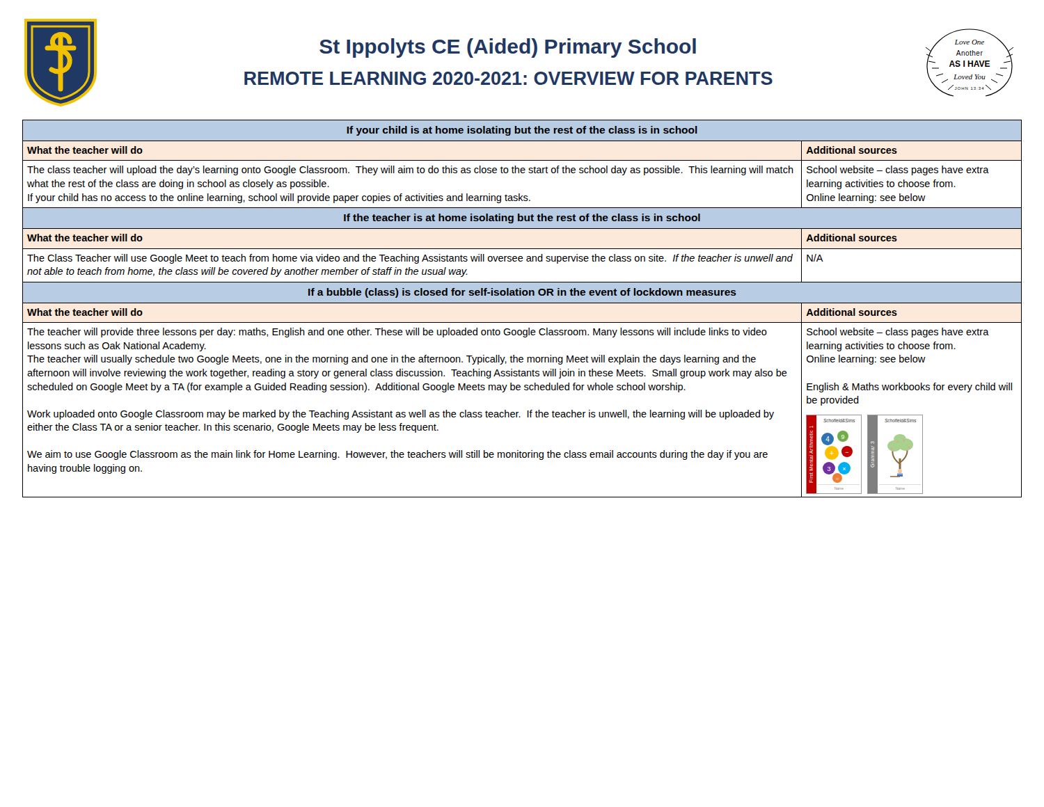St Ippolyts CE (Aided) Primary School
REMOTE LEARNING 2020-2021: OVERVIEW FOR PARENTS
Love One Another AS I HAVE Loved You JOHN 13:34
| If your child is at home isolating but the rest of the class is in school |
| What the teacher will do | Additional sources |
| The class teacher will upload the day’s learning onto Google Classroom. They will aim to do this as close to the start of the school day as possible. This learning will match what the rest of the class are doing in school as closely as possible. If your child has no access to the online learning, school will provide paper copies of activities and learning tasks. | School website – class pages have extra learning activities to choose from. Online learning: see below |
| If the teacher is at home isolating but the rest of the class is in school |
| What the teacher will do | Additional sources |
| The Class Teacher will use Google Meet to teach from home via video and the Teaching Assistants will oversee and supervise the class on site. If the teacher is unwell and not able to teach from home, the class will be covered by another member of staff in the usual way. | N/A |
| If a bubble (class) is closed for self-isolation OR in the event of lockdown measures |
| What the teacher will do | Additional sources |
| The teacher will provide three lessons per day: maths, English and one other. These will be uploaded onto Google Classroom. Many lessons will include links to video lessons such as Oak National Academy. The teacher will usually schedule two Google Meets, one in the morning and one in the afternoon. Typically, the morning Meet will explain the days learning and the afternoon will involve reviewing the work together, reading a story or general class discussion. Teaching Assistants will join in these Meets. Small group work may also be scheduled on Google Meet by a TA (for example a Guided Reading session). Additional Google Meets may be scheduled for whole school worship. Work uploaded onto Google Classroom may be marked by the Teaching Assistant as well as the class teacher. If the teacher is unwell, the learning will be uploaded by either the Class TA or a senior teacher. In this scenario, Google Meets may be less frequent. We aim to use Google Classroom as the main link for Home Learning. However, the teachers will still be monitoring the class email accounts during the day if you are having trouble logging on. | School website – class pages have extra learning activities to choose from. Online learning: see below English & Maths workbooks for every child will be provided First Mental Arithmetic 1 Schofield&Sims 4 9 + − 3 × = Name Grammar 3 Schofield&Sims Name |